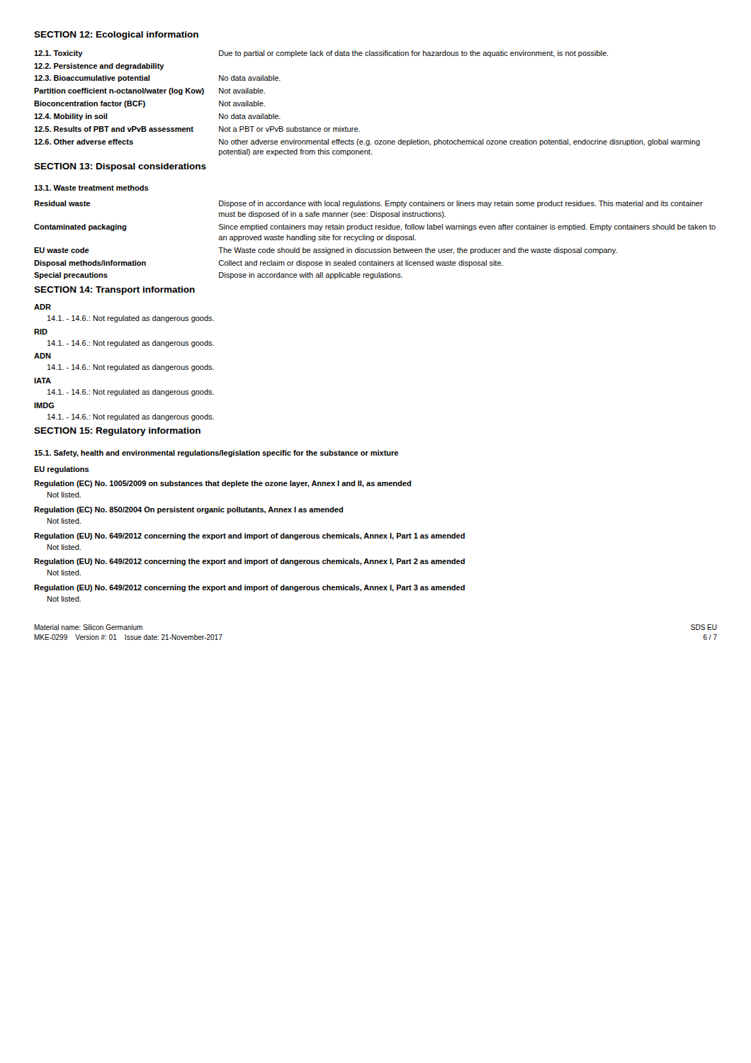SECTION 12: Ecological information
| 12.1. Toxicity | Due to partial or complete lack of data the classification for hazardous to the aquatic environment, is not possible. |
| 12.2. Persistence and degradability | |
| 12.3. Bioaccumulative potential | No data available. |
| Partition coefficient n-octanol/water (log Kow) | Not available. |
| Bioconcentration factor (BCF) | Not available. |
| 12.4. Mobility in soil | No data available. |
| 12.5. Results of PBT and vPvB assessment | Not a PBT or vPvB substance or mixture. |
| 12.6. Other adverse effects | No other adverse environmental effects (e.g. ozone depletion, photochemical ozone creation potential, endocrine disruption, global warming potential) are expected from this component. |
SECTION 13: Disposal considerations
13.1. Waste treatment methods
| Residual waste | Dispose of in accordance with local regulations. Empty containers or liners may retain some product residues. This material and its container must be disposed of in a safe manner (see: Disposal instructions). |
| Contaminated packaging | Since emptied containers may retain product residue, follow label warnings even after container is emptied. Empty containers should be taken to an approved waste handling site for recycling or disposal. |
| EU waste code | The Waste code should be assigned in discussion between the user, the producer and the waste disposal company. |
| Disposal methods/information | Collect and reclaim or dispose in sealed containers at licensed waste disposal site. |
| Special precautions | Dispose in accordance with all applicable regulations. |
SECTION 14: Transport information
ADR
14.1. - 14.6.: Not regulated as dangerous goods.
RID
14.1. - 14.6.: Not regulated as dangerous goods.
ADN
14.1. - 14.6.: Not regulated as dangerous goods.
IATA
14.1. - 14.6.: Not regulated as dangerous goods.
IMDG
14.1. - 14.6.: Not regulated as dangerous goods.
SECTION 15: Regulatory information
15.1. Safety, health and environmental regulations/legislation specific for the substance or mixture
EU regulations
Regulation (EC) No. 1005/2009 on substances that deplete the ozone layer, Annex I and II, as amended
Not listed.
Regulation (EC) No. 850/2004 On persistent organic pollutants, Annex I as amended
Not listed.
Regulation (EU) No. 649/2012 concerning the export and import of dangerous chemicals, Annex I, Part 1 as amended
Not listed.
Regulation (EU) No. 649/2012 concerning the export and import of dangerous chemicals, Annex I, Part 2 as amended
Not listed.
Regulation (EU) No. 649/2012 concerning the export and import of dangerous chemicals, Annex I, Part 3 as amended
Not listed.
| Material name: Silicon Germanium | SDS EU |
| MKE-0299 Version #: 01 Issue date: 21-November-2017 | 6 / 7 |